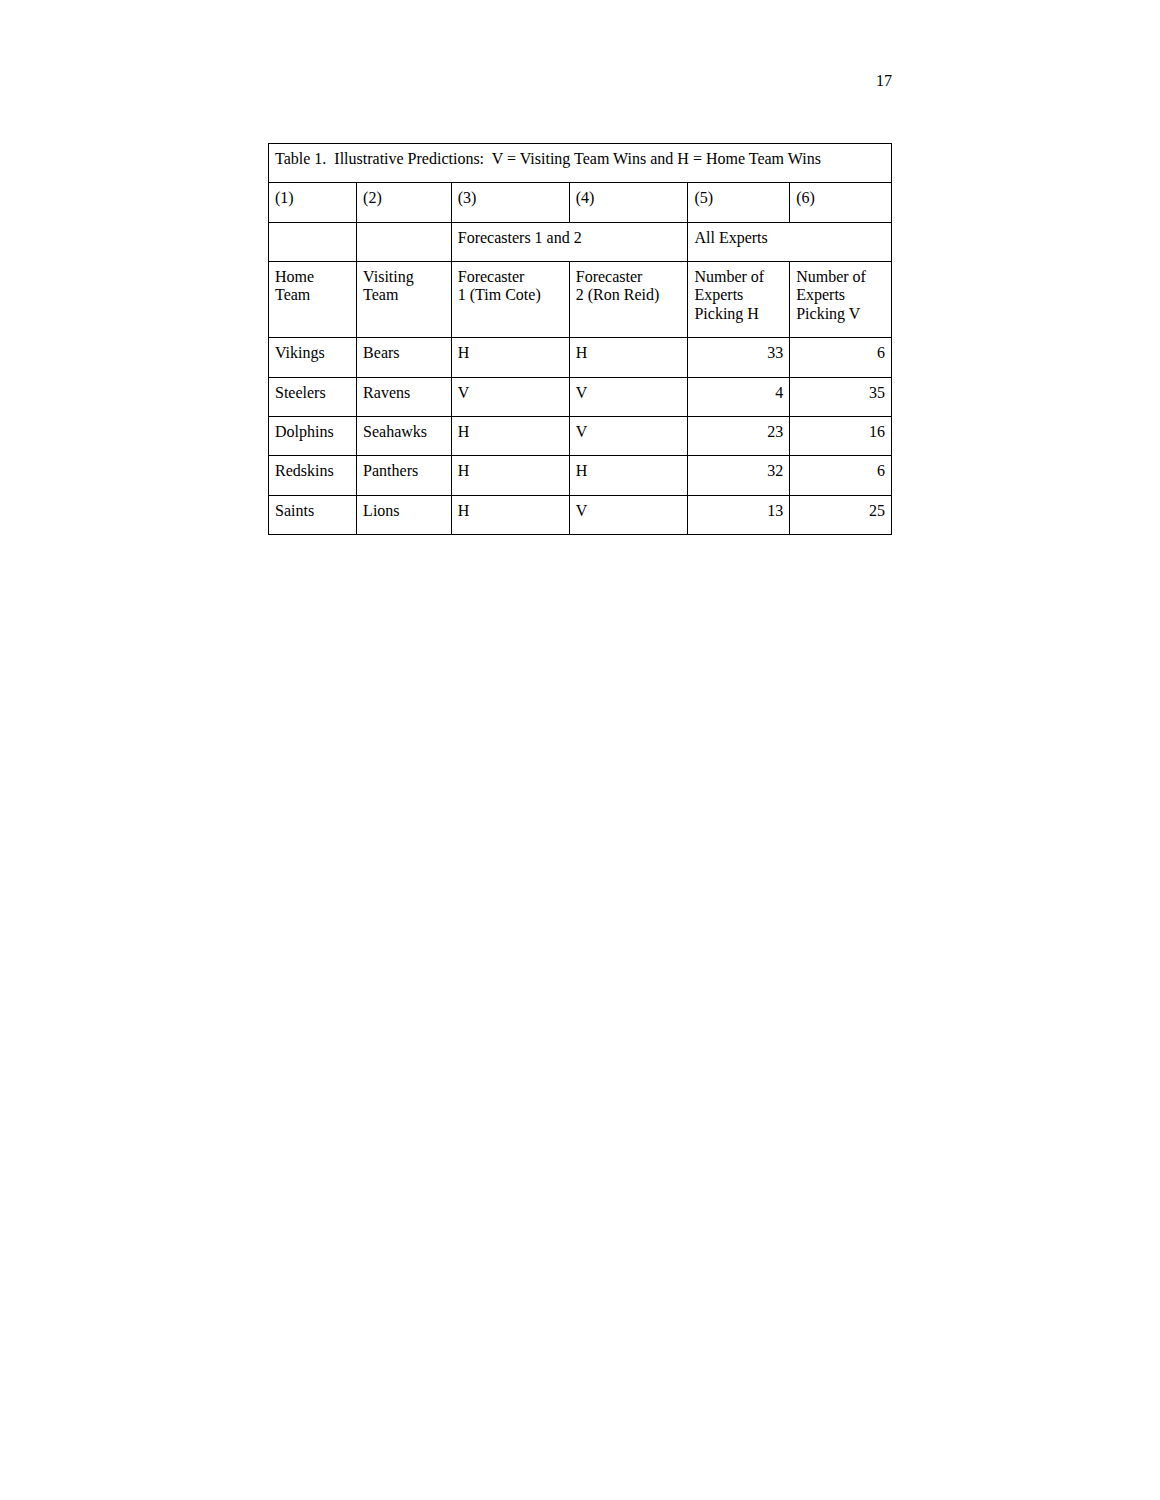17
| Table 1. Illustrative Predictions: V = Visiting Team Wins and H = Home Team Wins |
| (1) | (2) | (3) | (4) | (5) | (6) |
| | | Forecasters 1 and 2 | All Experts |
| Home Team | Visiting Team | Forecaster 1 (Tim Cote) | Forecaster 2 (Ron Reid) | Number of Experts Picking H | Number of Experts Picking V |
| Vikings | Bears | H | H | 33 | 6 |
| Steelers | Ravens | V | V | 4 | 35 |
| Dolphins | Seahawks | H | V | 23 | 16 |
| Redskins | Panthers | H | H | 32 | 6 |
| Saints | Lions | H | V | 13 | 25 |